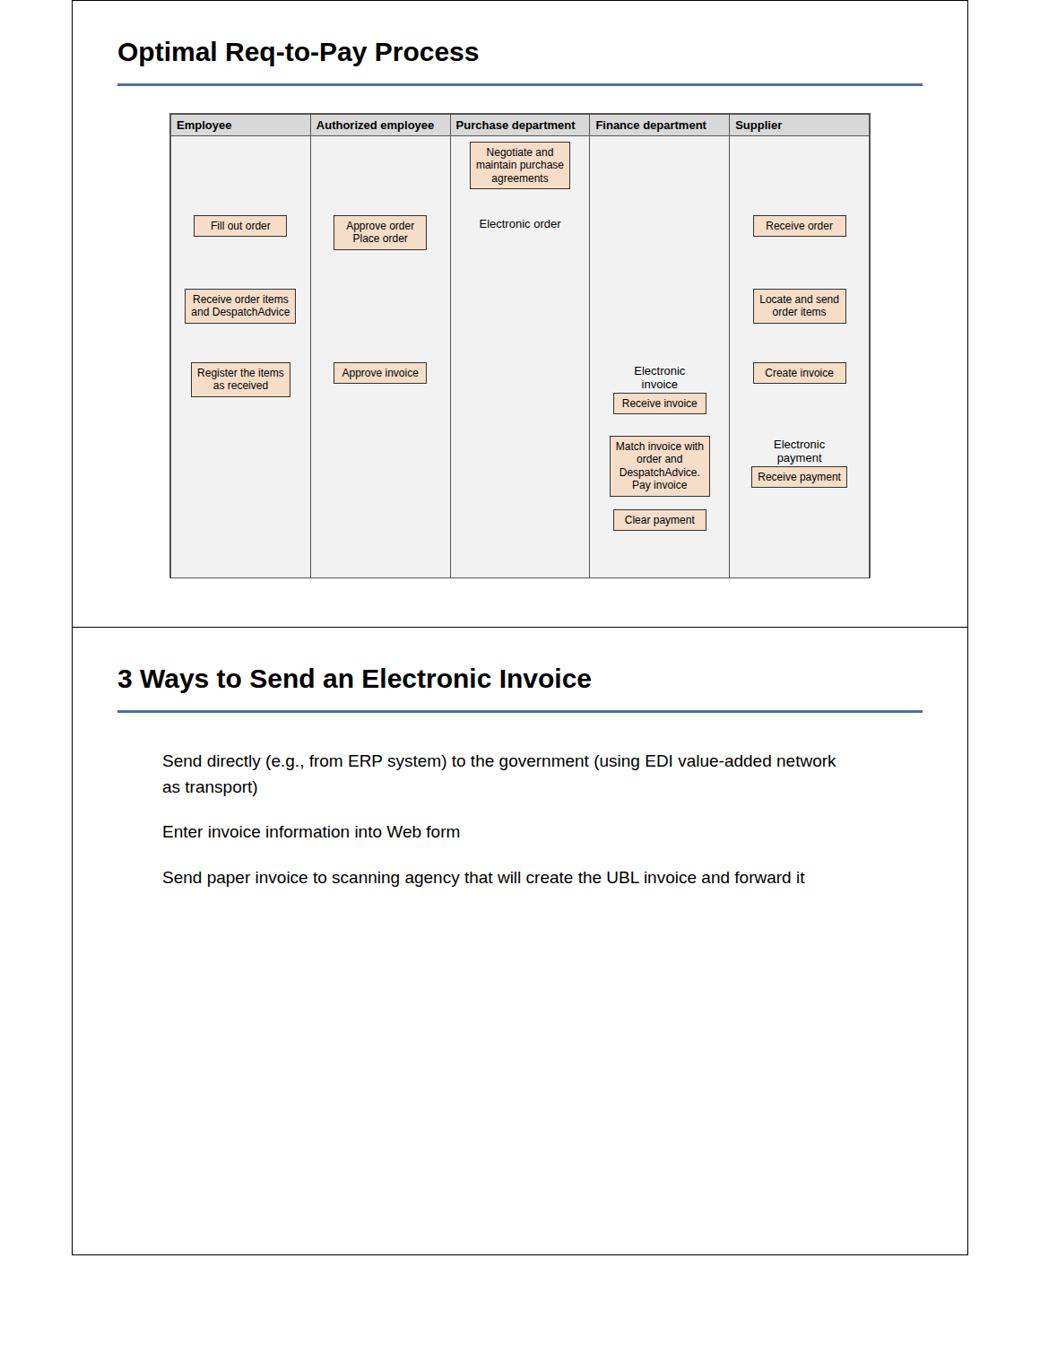Optimal Req-to-Pay Process
| Employee | Authorized employee | Purchase department | Finance department | Supplier |
| --- | --- | --- | --- | --- |
| | | Negotiate and maintain purchase agreements | | |
| Fill out order | Approve order Place order | Electronic order | | Receive order |
| Receive order items and DespatchAdvice | | | | Locate and send order items |
| Register the items as received | Approve invoice | | Electronic invoice Receive invoice | Create invoice |
| | | | Match invoice with order and DespatchAdvice. Pay invoice | Electronic payment Receive payment |
| | | | Clear payment | |
3 Ways to Send an Electronic Invoice
Send directly (e.g., from ERP system) to the government (using EDI value-added network as transport)
Enter invoice information into Web form
Send paper invoice to scanning agency that will create the UBL invoice and forward it